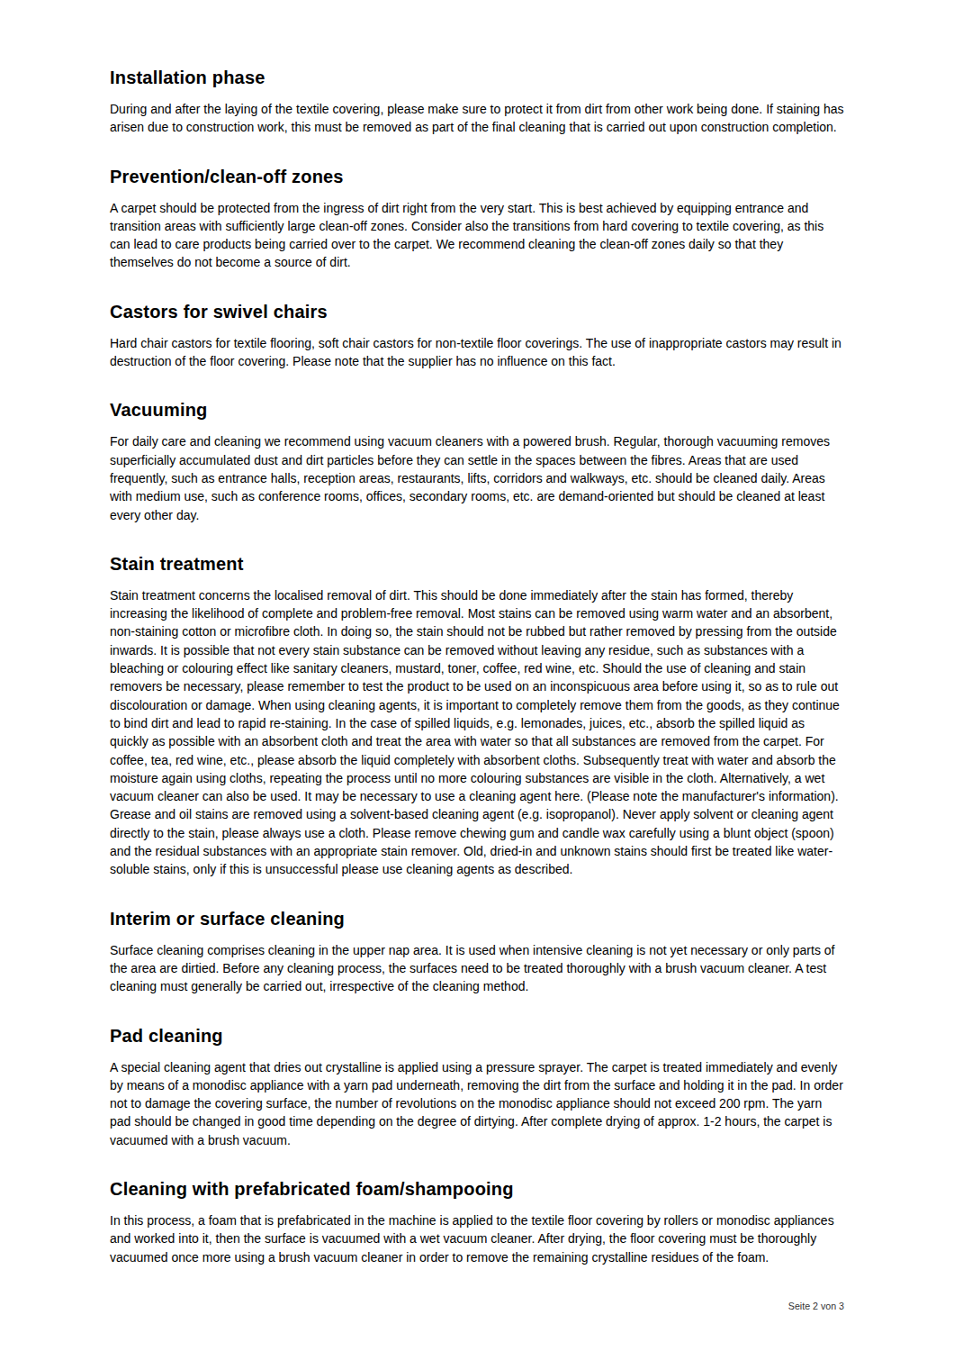Installation phase
During and after the laying of the textile covering, please make sure to protect it from dirt from other work being done. If staining has arisen due to construction work, this must be removed as part of the final cleaning that is carried out upon construction completion.
Prevention/clean-off zones
A carpet should be protected from the ingress of dirt right from the very start. This is best achieved by equipping entrance and transition areas with sufficiently large clean-off zones. Consider also the transitions from hard covering to textile covering, as this can lead to care products being carried over to the carpet. We recommend cleaning the clean-off zones daily so that they themselves do not become a source of dirt.
Castors for swivel chairs
Hard chair castors for textile flooring, soft chair castors for non-textile floor coverings. The use of inappropriate castors may result in destruction of the floor covering. Please note that the supplier has no influence on this fact.
Vacuuming
For daily care and cleaning we recommend using vacuum cleaners with a powered brush. Regular, thorough vacuuming removes superficially accumulated dust and dirt particles before they can settle in the spaces between the fibres. Areas that are used frequently, such as entrance halls, reception areas, restaurants, lifts, corridors and walkways, etc. should be cleaned daily. Areas with medium use, such as conference rooms, offices, secondary rooms, etc. are demand-oriented but should be cleaned at least every other day.
Stain treatment
Stain treatment concerns the localised removal of dirt. This should be done immediately after the stain has formed, thereby increasing the likelihood of complete and problem-free removal. Most stains can be removed using warm water and an absorbent, non-staining cotton or microfibre cloth. In doing so, the stain should not be rubbed but rather removed by pressing from the outside inwards. It is possible that not every stain substance can be removed without leaving any residue, such as substances with a bleaching or colouring effect like sanitary cleaners, mustard, toner, coffee, red wine, etc. Should the use of cleaning and stain removers be necessary, please remember to test the product to be used on an inconspicuous area before using it, so as to rule out discolouration or damage. When using cleaning agents, it is important to completely remove them from the goods, as they continue to bind dirt and lead to rapid re-staining. In the case of spilled liquids, e.g. lemonades, juices, etc., absorb the spilled liquid as quickly as possible with an absorbent cloth and treat the area with water so that all substances are removed from the carpet. For coffee, tea, red wine, etc., please absorb the liquid completely with absorbent cloths. Subsequently treat with water and absorb the moisture again using cloths, repeating the process until no more colouring substances are visible in the cloth. Alternatively, a wet vacuum cleaner can also be used. It may be necessary to use a cleaning agent here. (Please note the manufacturer's information). Grease and oil stains are removed using a solvent-based cleaning agent (e.g. isopropanol). Never apply solvent or cleaning agent directly to the stain, please always use a cloth. Please remove chewing gum and candle wax carefully using a blunt object (spoon) and the residual substances with an appropriate stain remover. Old, dried-in and unknown stains should first be treated like water-soluble stains, only if this is unsuccessful please use cleaning agents as described.
Interim or surface cleaning
Surface cleaning comprises cleaning in the upper nap area. It is used when intensive cleaning is not yet necessary or only parts of the area are dirtied. Before any cleaning process, the surfaces need to be treated thoroughly with a brush vacuum cleaner. A test cleaning must generally be carried out, irrespective of the cleaning method.
Pad cleaning
A special cleaning agent that dries out crystalline is applied using a pressure sprayer. The carpet is treated immediately and evenly by means of a monodisc appliance with a yarn pad underneath, removing the dirt from the surface and holding it in the pad. In order not to damage the covering surface, the number of revolutions on the monodisc appliance should not exceed 200 rpm. The yarn pad should be changed in good time depending on the degree of dirtying. After complete drying of approx. 1-2 hours, the carpet is vacuumed with a brush vacuum.
Cleaning with prefabricated foam/shampooing
In this process, a foam that is prefabricated in the machine is applied to the textile floor covering by rollers or monodisc appliances and worked into it, then the surface is vacuumed with a wet vacuum cleaner. After drying, the floor covering must be thoroughly vacuumed once more using a brush vacuum cleaner in order to remove the remaining crystalline residues of the foam.
Seite 2 von 3